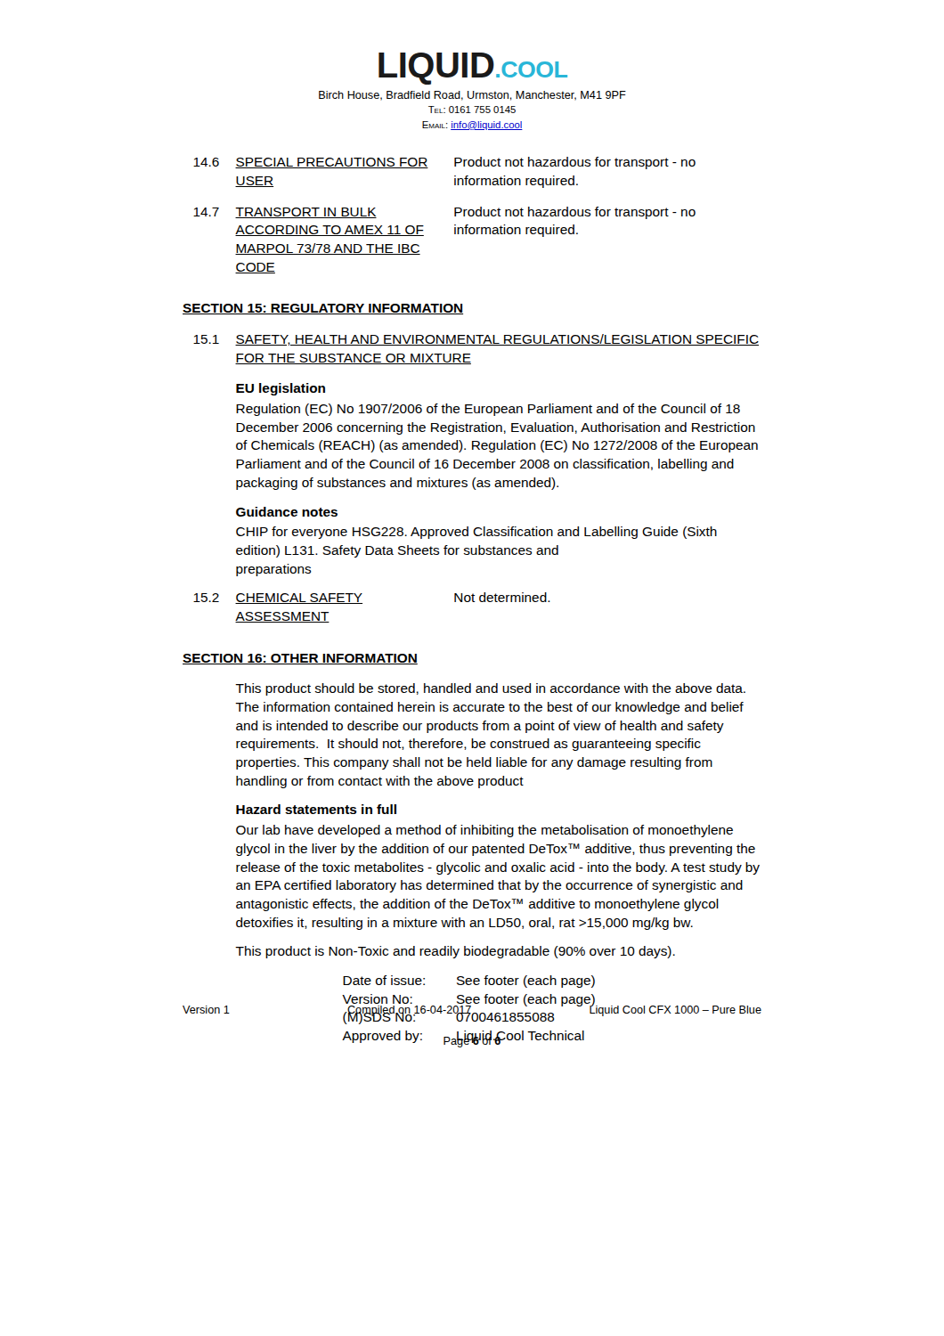LIQUID.COOL
Birch House, Bradfield Road, Urmston, Manchester, M41 9PF
Tel: 0161 755 0145
Email: info@liquid.cool
14.6
SPECIAL PRECAUTIONS FOR USER
Product not hazardous for transport - no information required.
14.7
TRANSPORT IN BULK ACCORDING TO AMEX 11 OF MARPOL 73/78 AND THE IBC CODE
Product not hazardous for transport - no information required.
SECTION 15: REGULATORY INFORMATION
15.1
SAFETY, HEALTH AND ENVIRONMENTAL REGULATIONS/LEGISLATION SPECIFIC FOR THE SUBSTANCE OR MIXTURE
EU legislation
Regulation (EC) No 1907/2006 of the European Parliament and of the Council of 18 December 2006 concerning the Registration, Evaluation, Authorisation and Restriction of Chemicals (REACH) (as amended). Regulation (EC) No 1272/2008 of the European Parliament and of the Council of 16 December 2008 on classification, labelling and packaging of substances and mixtures (as amended).
Guidance notes
CHIP for everyone HSG228. Approved Classification and Labelling Guide (Sixth edition) L131. Safety Data Sheets for substances and
preparations
15.2
CHEMICAL SAFETY ASSESSMENT
Not determined.
SECTION 16: OTHER INFORMATION
This product should be stored, handled and used in accordance with the above data. The information contained herein is accurate to the best of our knowledge and belief and is intended to describe our products from a point of view of health and safety requirements. It should not, therefore, be construed as guaranteeing specific properties. This company shall not be held liable for any damage resulting from handling or from contact with the above product
Hazard statements in full
Our lab have developed a method of inhibiting the metabolisation of monoethylene glycol in the liver by the addition of our patented DeTox™ additive, thus preventing the release of the toxic metabolites - glycolic and oxalic acid - into the body. A test study by an EPA certified laboratory has determined that by the occurrence of synergistic and antagonistic effects, the addition of the DeTox™ additive to monoethylene glycol detoxifies it, resulting in a mixture with an LD50, oral, rat >15,000 mg/kg bw.
This product is Non-Toxic and readily biodegradable (90% over 10 days).
| Date of issue: | See footer (each page) |
| Version No: | See footer (each page) |
| (M)SDS No: | 0700461855088 |
| Approved by: | Liquid.Cool Technical |
Version 1
Compiled on 16-04-2017
Liquid Cool CFX 1000 – Pure Blue
Page 6 of 6